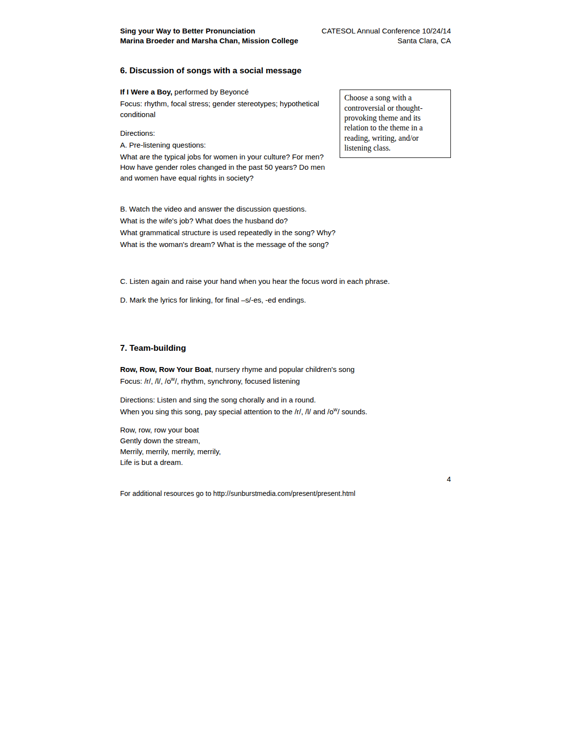| Sing your Way to Better Pronunciation | CATESOL Annual Conference 10/24/14 |
| Marina Broeder and Marsha Chan, Mission College | Santa Clara, CA |
6. Discussion of songs with a social message
Choose a song with a controversial or thought-provoking theme and its relation to the theme in a reading, writing, and/or listening class.
If I Were a Boy, performed by Beyoncé
Focus: rhythm, focal stress; gender stereotypes; hypothetical conditional
Directions:
A. Pre-listening questions:
What are the typical jobs for women in your culture? For men? How have gender roles changed in the past 50 years? Do men and women have equal rights in society?
B. Watch the video and answer the discussion questions.
What is the wife's job? What does the husband do?
What grammatical structure is used repeatedly in the song? Why?
What is the woman's dream? What is the message of the song?
C. Listen again and raise your hand when you hear the focus word in each phrase.
D. Mark the lyrics for linking, for final –s/-es, -ed endings.
7. Team-building
Row, Row, Row Your Boat, nursery rhyme and popular children's song
Focus: /r/, /l/, /ow/, rhythm, synchrony, focused listening
Directions: Listen and sing the song chorally and in a round.
When you sing this song, pay special attention to the /r/, /l/ and /ow/ sounds.
Row, row, row your boat
Gently down the stream,
Merrily, merrily, merrily, merrily,
Life is but a dream.
4
| For additional resources go to http://sunburstmedia.com/present/present.html |